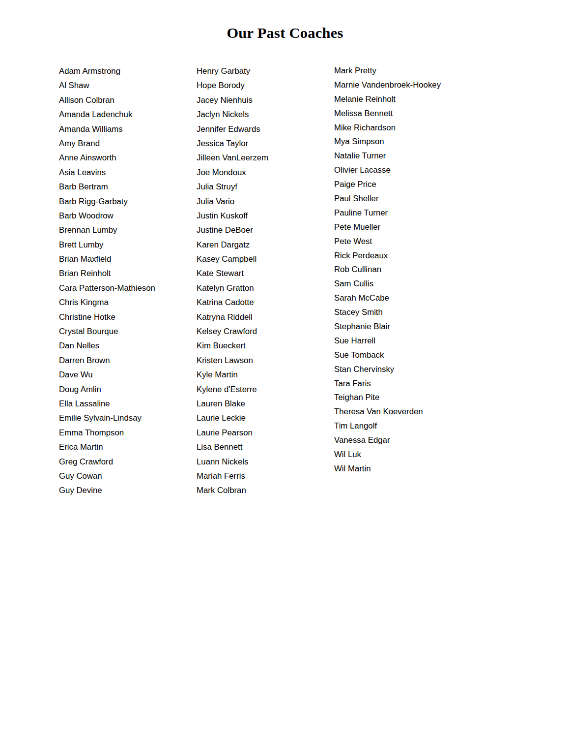Our Past Coaches
Adam Armstrong
Al Shaw
Allison Colbran
Amanda Ladenchuk
Amanda Williams
Amy Brand
Anne Ainsworth
Asia Leavins
Barb Bertram
Barb Rigg-Garbaty
Barb Woodrow
Brennan Lumby
Brett Lumby
Brian Maxfield
Brian Reinholt
Cara Patterson-Mathieson
Chris Kingma
Christine Hotke
Crystal Bourque
Dan Nelles
Darren Brown
Dave Wu
Doug Amlin
Ella Lassaline
Emilie Sylvain-Lindsay
Emma Thompson
Erica Martin
Greg Crawford
Guy Cowan
Guy Devine
Henry Garbaty
Hope Borody
Jacey Nienhuis
Jaclyn Nickels
Jennifer Edwards
Jessica Taylor
Jilleen VanLeerzem
Joe Mondoux
Julia Struyf
Julia Vario
Justin Kuskoff
Justine DeBoer
Karen Dargatz
Kasey Campbell
Kate Stewart
Katelyn Gratton
Katrina Cadotte
Katryna Riddell
Kelsey Crawford
Kim Bueckert
Kristen Lawson
Kyle Martin
Kylene d'Esterre
Lauren Blake
Laurie Leckie
Laurie Pearson
Lisa Bennett
Luann Nickels
Mariah Ferris
Mark Colbran
Mark Pretty
Marnie Vandenbroek-Hookey
Melanie Reinholt
Melissa Bennett
Mike Richardson
Mya Simpson
Natalie Turner
Olivier Lacasse
Paige Price
Paul Sheller
Pauline Turner
Pete Mueller
Pete West
Rick Perdeaux
Rob Cullinan
Sam Cullis
Sarah McCabe
Stacey Smith
Stephanie Blair
Sue Harrell
Sue Tomback
Stan Chervinsky
Tara Faris
Teighan Pite
Theresa Van Koeverden
Tim Langolf
Vanessa Edgar
Wil Luk
Wil Martin